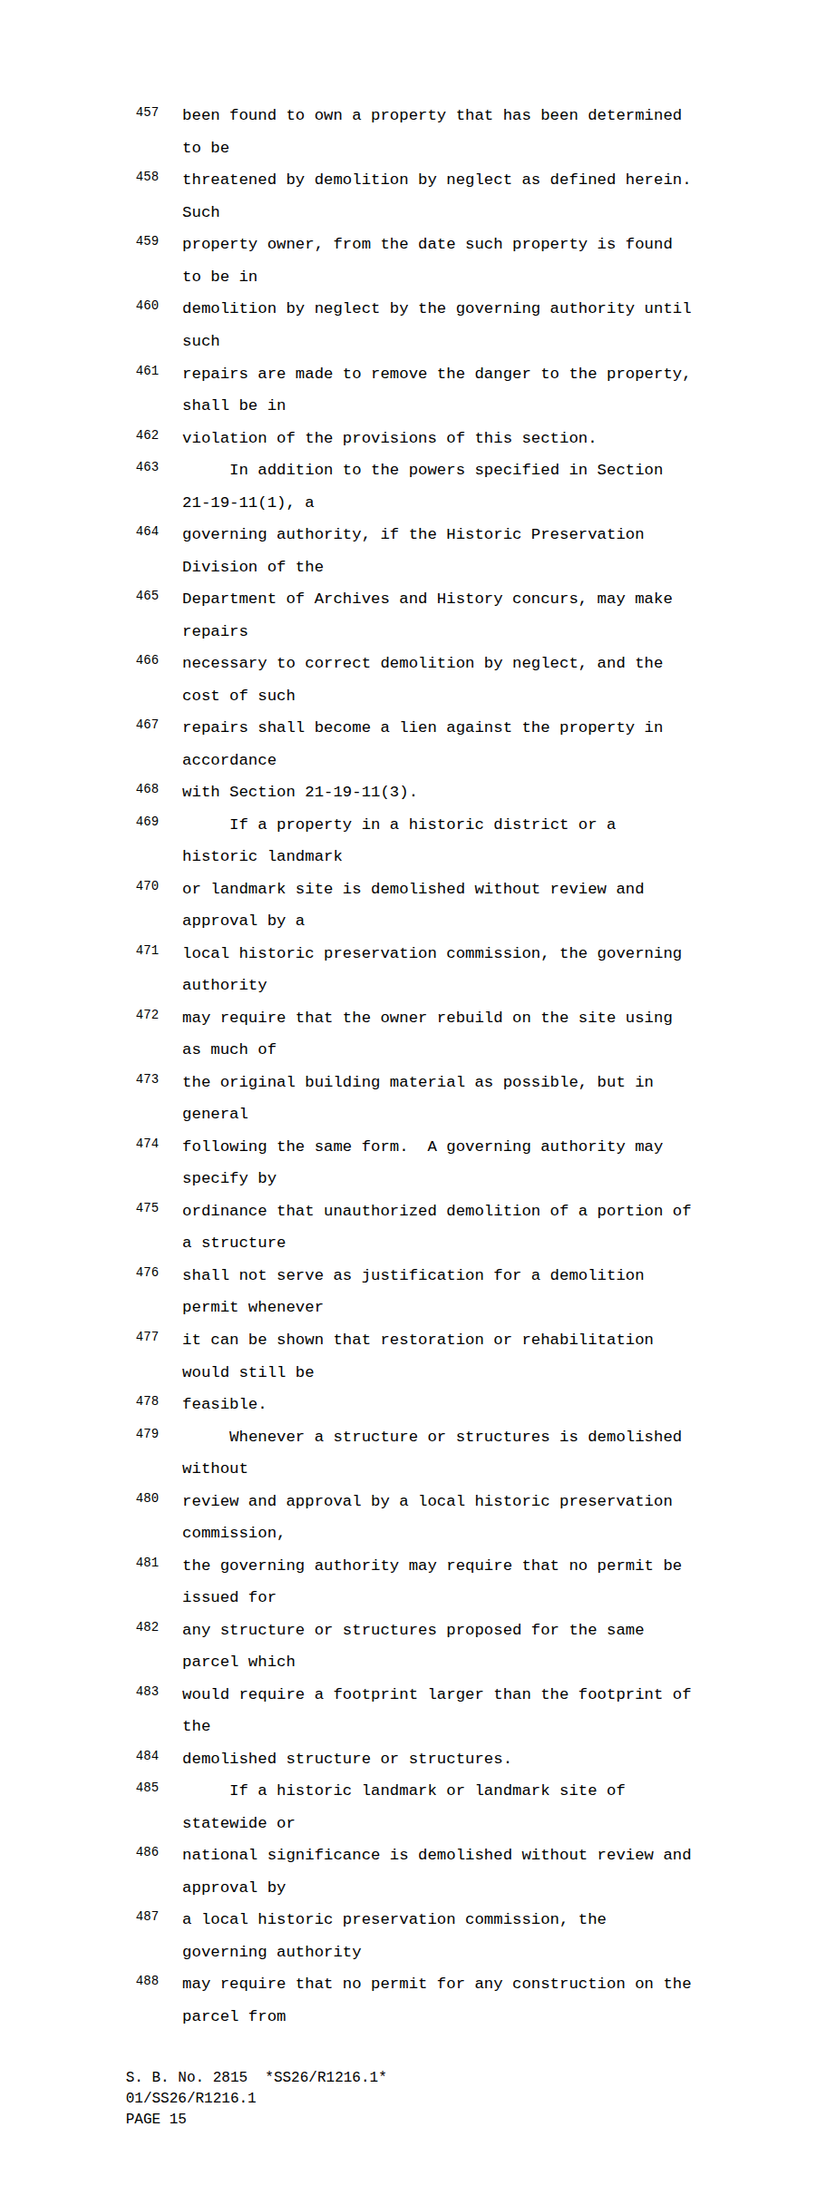been found to own a property that has been determined to be
threatened by demolition by neglect as defined herein. Such
property owner, from the date such property is found to be in
demolition by neglect by the governing authority until such
repairs are made to remove the danger to the property, shall be in
violation of the provisions of this section.
In addition to the powers specified in Section 21-19-11(1), a
governing authority, if the Historic Preservation Division of the
Department of Archives and History concurs, may make repairs
necessary to correct demolition by neglect, and the cost of such
repairs shall become a lien against the property in accordance
with Section 21-19-11(3).
If a property in a historic district or a historic landmark
or landmark site is demolished without review and approval by a
local historic preservation commission, the governing authority
may require that the owner rebuild on the site using as much of
the original building material as possible, but in general
following the same form. A governing authority may specify by
ordinance that unauthorized demolition of a portion of a structure
shall not serve as justification for a demolition permit whenever
it can be shown that restoration or rehabilitation would still be
feasible.
Whenever a structure or structures is demolished without
review and approval by a local historic preservation commission,
the governing authority may require that no permit be issued for
any structure or structures proposed for the same parcel which
would require a footprint larger than the footprint of the
demolished structure or structures.
If a historic landmark or landmark site of statewide or
national significance is demolished without review and approval by
a local historic preservation commission, the governing authority
may require that no permit for any construction on the parcel from
S. B. No. 2815 *SS26/R1216.1* 01/SS26/R1216.1 PAGE 15